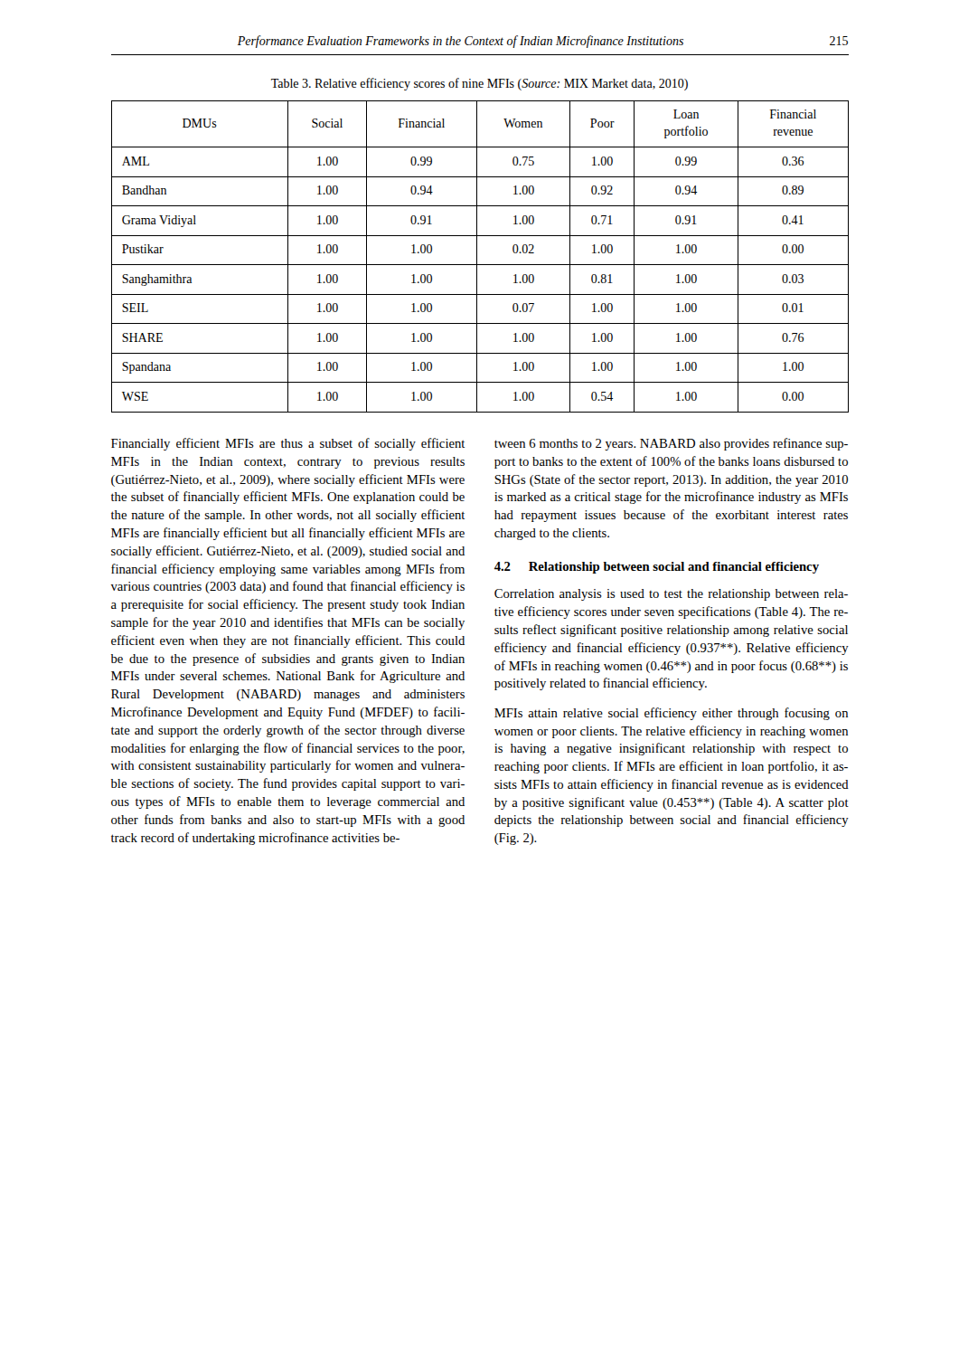Performance Evaluation Frameworks in the Context of Indian Microfinance Institutions 215
Table 3. Relative efficiency scores of nine MFIs ( Source: MIX Market data, 2010)
| DMUs | Social | Financial | Women | Poor | Loan portfolio | Financial revenue |
| --- | --- | --- | --- | --- | --- | --- |
| AML | 1.00 | 0.99 | 0.75 | 1.00 | 0.99 | 0.36 |
| Bandhan | 1.00 | 0.94 | 1.00 | 0.92 | 0.94 | 0.89 |
| Grama Vidiyal | 1.00 | 0.91 | 1.00 | 0.71 | 0.91 | 0.41 |
| Pustikar | 1.00 | 1.00 | 0.02 | 1.00 | 1.00 | 0.00 |
| Sanghamithra | 1.00 | 1.00 | 1.00 | 0.81 | 1.00 | 0.03 |
| SEIL | 1.00 | 1.00 | 0.07 | 1.00 | 1.00 | 0.01 |
| SHARE | 1.00 | 1.00 | 1.00 | 1.00 | 1.00 | 0.76 |
| Spandana | 1.00 | 1.00 | 1.00 | 1.00 | 1.00 | 1.00 |
| WSE | 1.00 | 1.00 | 1.00 | 0.54 | 1.00 | 0.00 |
Financially efficient MFIs are thus a subset of socially efficient MFIs in the Indian context, contrary to previous results (Gutiérrez-Nieto, et al., 2009), where socially efficient MFIs were the subset of financially efficient MFIs. One explanation could be the nature of the sample. In other words, not all socially efficient MFIs are financially efficient but all financially efficient MFIs are socially efficient. Gutiérrez-Nieto, et al. (2009), studied social and financial efficiency employing same variables among MFIs from various countries (2003 data) and found that financial efficiency is a prerequisite for social efficiency. The present study took Indian sample for the year 2010 and identifies that MFIs can be socially efficient even when they are not financially efficient. This could be due to the presence of subsidies and grants given to Indian MFIs under several schemes. National Bank for Agriculture and Rural Development (NABARD) manages and administers Microfinance Development and Equity Fund (MFDEF) to facilitate and support the orderly growth of the sector through diverse modalities for enlarging the flow of financial services to the poor, with consistent sustainability particularly for women and vulnerable sections of society. The fund provides capital support to various types of MFIs to enable them to leverage commercial and other funds from banks and also to start-up MFIs with a good track record of undertaking microfinance activities be-
tween 6 months to 2 years. NABARD also provides refinance support to banks to the extent of 100% of the banks loans disbursed to SHGs (State of the sector report, 2013). In addition, the year 2010 is marked as a critical stage for the microfinance industry as MFIs had repayment issues because of the exorbitant interest rates charged to the clients.
4.2 Relationship between social and financial efficiency
Correlation analysis is used to test the relationship between relative efficiency scores under seven specifications (Table 4). The results reflect significant positive relationship among relative social efficiency and financial efficiency (0.937**). Relative efficiency of MFIs in reaching women (0.46**) and in poor focus (0.68**) is positively related to financial efficiency.
MFIs attain relative social efficiency either through focusing on women or poor clients. The relative efficiency in reaching women is having a negative insignificant relationship with respect to reaching poor clients. If MFIs are efficient in loan portfolio, it assists MFIs to attain efficiency in financial revenue as is evidenced by a positive significant value (0.453**) (Table 4). A scatter plot depicts the relationship between social and financial efficiency (Fig. 2).